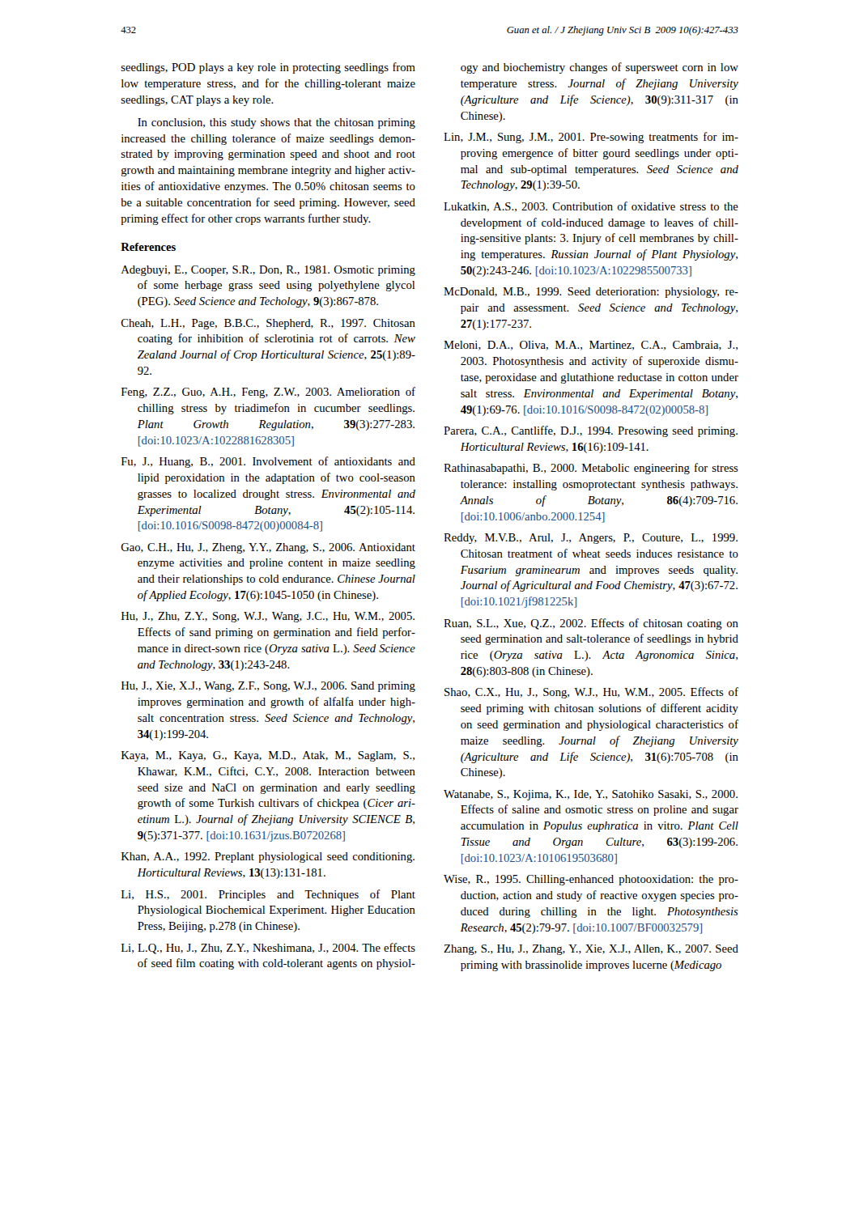432 Guan et al. / J Zhejiang Univ Sci B 2009 10(6):427-433
seedlings, POD plays a key role in protecting seedlings from low temperature stress, and for the chilling-tolerant maize seedlings, CAT plays a key role.
In conclusion, this study shows that the chitosan priming increased the chilling tolerance of maize seedlings demonstrated by improving germination speed and shoot and root growth and maintaining membrane integrity and higher activities of antioxidative enzymes. The 0.50% chitosan seems to be a suitable concentration for seed priming. However, seed priming effect for other crops warrants further study.
References
Adegbuyi, E., Cooper, S.R., Don, R., 1981. Osmotic priming of some herbage grass seed using polyethylene glycol (PEG). Seed Science and Techology, 9(3):867-878.
Cheah, L.H., Page, B.B.C., Shepherd, R., 1997. Chitosan coating for inhibition of sclerotinia rot of carrots. New Zealand Journal of Crop Horticultural Science, 25(1):89-92.
Feng, Z.Z., Guo, A.H., Feng, Z.W., 2003. Amelioration of chilling stress by triadimefon in cucumber seedlings. Plant Growth Regulation, 39(3):277-283. [doi:10.1023/A:1022881628305]
Fu, J., Huang, B., 2001. Involvement of antioxidants and lipid peroxidation in the adaptation of two cool-season grasses to localized drought stress. Environmental and Experimental Botany, 45(2):105-114. [doi:10.1016/S0098-8472(00)00084-8]
Gao, C.H., Hu, J., Zheng, Y.Y., Zhang, S., 2006. Antioxidant enzyme activities and proline content in maize seedling and their relationships to cold endurance. Chinese Journal of Applied Ecology, 17(6):1045-1050 (in Chinese).
Hu, J., Zhu, Z.Y., Song, W.J., Wang, J.C., Hu, W.M., 2005. Effects of sand priming on germination and field performance in direct-sown rice (Oryza sativa L.). Seed Science and Technology, 33(1):243-248.
Hu, J., Xie, X.J., Wang, Z.F., Song, W.J., 2006. Sand priming improves germination and growth of alfalfa under high-salt concentration stress. Seed Science and Technology, 34(1):199-204.
Kaya, M., Kaya, G., Kaya, M.D., Atak, M., Saglam, S., Khawar, K.M., Ciftci, C.Y., 2008. Interaction between seed size and NaCl on germination and early seedling growth of some Turkish cultivars of chickpea (Cicer arietinum L.). Journal of Zhejiang University SCIENCE B, 9(5):371-377. [doi:10.1631/jzus.B0720268]
Khan, A.A., 1992. Preplant physiological seed conditioning. Horticultural Reviews, 13(13):131-181.
Li, H.S., 2001. Principles and Techniques of Plant Physiological Biochemical Experiment. Higher Education Press, Beijing, p.278 (in Chinese).
Li, L.Q., Hu, J., Zhu, Z.Y., Nkeshimana, J., 2004. The effects of seed film coating with cold-tolerant agents on physiology and biochemistry changes of supersweet corn in low temperature stress. Journal of Zhejiang University (Agriculture and Life Science), 30(9):311-317 (in Chinese).
Lin, J.M., Sung, J.M., 2001. Pre-sowing treatments for improving emergence of bitter gourd seedlings under optimal and sub-optimal temperatures. Seed Science and Technology, 29(1):39-50.
Lukatkin, A.S., 2003. Contribution of oxidative stress to the development of cold-induced damage to leaves of chilling-sensitive plants: 3. Injury of cell membranes by chilling temperatures. Russian Journal of Plant Physiology, 50(2):243-246. [doi:10.1023/A:1022985500733]
McDonald, M.B., 1999. Seed deterioration: physiology, repair and assessment. Seed Science and Technology, 27(1):177-237.
Meloni, D.A., Oliva, M.A., Martinez, C.A., Cambraia, J., 2003. Photosynthesis and activity of superoxide dismutase, peroxidase and glutathione reductase in cotton under salt stress. Environmental and Experimental Botany, 49(1):69-76. [doi:10.1016/S0098-8472(02)00058-8]
Parera, C.A., Cantliffe, D.J., 1994. Presowing seed priming. Horticultural Reviews, 16(16):109-141.
Rathinasabapathi, B., 2000. Metabolic engineering for stress tolerance: installing osmoprotectant synthesis pathways. Annals of Botany, 86(4):709-716. [doi:10.1006/anbo.2000.1254]
Reddy, M.V.B., Arul, J., Angers, P., Couture, L., 1999. Chitosan treatment of wheat seeds induces resistance to Fusarium graminearum and improves seeds quality. Journal of Agricultural and Food Chemistry, 47(3):67-72. [doi:10.1021/jf981225k]
Ruan, S.L., Xue, Q.Z., 2002. Effects of chitosan coating on seed germination and salt-tolerance of seedlings in hybrid rice (Oryza sativa L.). Acta Agronomica Sinica, 28(6):803-808 (in Chinese).
Shao, C.X., Hu, J., Song, W.J., Hu, W.M., 2005. Effects of seed priming with chitosan solutions of different acidity on seed germination and physiological characteristics of maize seedling. Journal of Zhejiang University (Agriculture and Life Science), 31(6):705-708 (in Chinese).
Watanabe, S., Kojima, K., Ide, Y., Satohiko Sasaki, S., 2000. Effects of saline and osmotic stress on proline and sugar accumulation in Populus euphratica in vitro. Plant Cell Tissue and Organ Culture, 63(3):199-206. [doi:10.1023/A:1010619503680]
Wise, R., 1995. Chilling-enhanced photooxidation: the production, action and study of reactive oxygen species produced during chilling in the light. Photosynthesis Research, 45(2):79-97. [doi:10.1007/BF00032579]
Zhang, S., Hu, J., Zhang, Y., Xie, X.J., Allen, K., 2007. Seed priming with brassinolide improves lucerne (Medicago